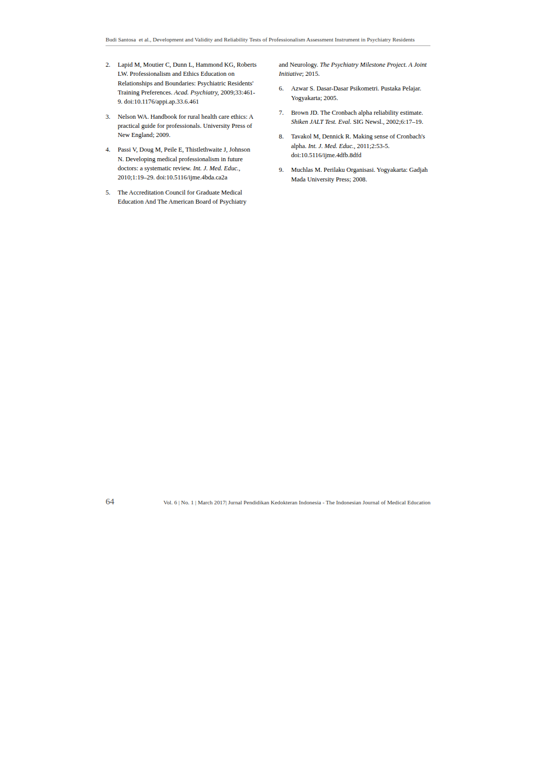Budi Santosa et al., Development and Validity and Reliability Tests of Professionalism Assessment Instrument in Psychiatry Residents
2. Lapid M, Moutier C, Dunn L, Hammond KG, Roberts LW. Professionalism and Ethics Education on Relationships and Boundaries: Psychiatric Residents' Training Preferences. Acad. Psychiatry, 2009;33:461-9. doi:10.1176/appi.ap.33.6.461
3. Nelson WA. Handbook for rural health care ethics: A practical guide for professionals. University Press of New England; 2009.
4. Passi V, Doug M, Peile E, Thistlethwaite J, Johnson N. Developing medical professionalism in future doctors: a systematic review. Int. J. Med. Educ., 2010;1:19–29. doi:10.5116/ijme.4bda.ca2a
5. The Accreditation Council for Graduate Medical Education And The American Board of Psychiatry
and Neurology. The Psychiatry Milestone Project. A Joint Initiative; 2015.
6. Azwar S. Dasar-Dasar Psikometri. Pustaka Pelajar. Yogyakarta; 2005.
7. Brown JD. The Cronbach alpha reliability estimate. Shiken JALT Test. Eval. SIG Newsl., 2002;6:17–19.
8. Tavakol M, Dennick R. Making sense of Cronbach's alpha. Int. J. Med. Educ., 2011;2:53-5. doi:10.5116/ijme.4dfb.8dfd
9. Muchlas M. Perilaku Organisasi. Yogyakarta: Gadjah Mada University Press; 2008.
64
Vol. 6 | No. 1 | March 2017| Jurnal Pendidikan Kedokteran Indonesia - The Indonesian Journal of Medical Education